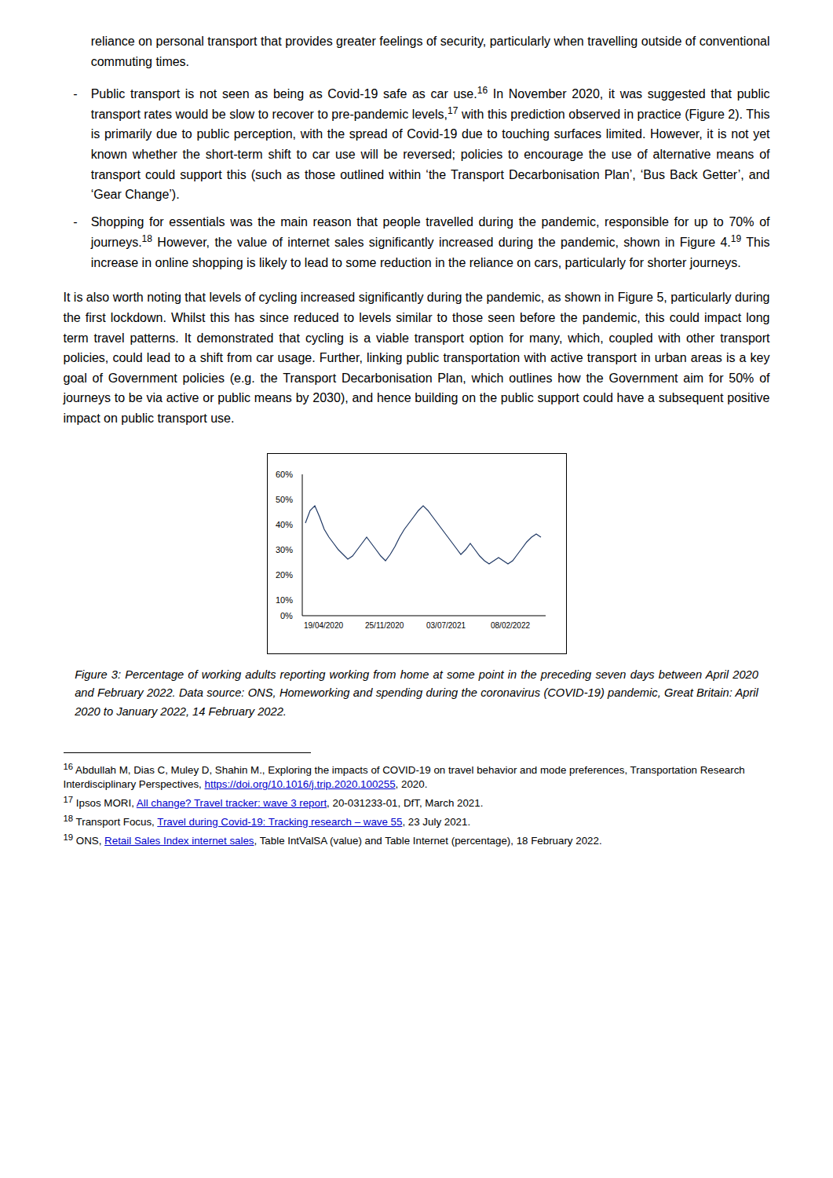reliance on personal transport that provides greater feelings of security, particularly when travelling outside of conventional commuting times.
Public transport is not seen as being as Covid-19 safe as car use.16 In November 2020, it was suggested that public transport rates would be slow to recover to pre-pandemic levels,17 with this prediction observed in practice (Figure 2). This is primarily due to public perception, with the spread of Covid-19 due to touching surfaces limited. However, it is not yet known whether the short-term shift to car use will be reversed; policies to encourage the use of alternative means of transport could support this (such as those outlined within ‘the Transport Decarbonisation Plan’, ‘Bus Back Getter’, and ‘Gear Change’).
Shopping for essentials was the main reason that people travelled during the pandemic, responsible for up to 70% of journeys.18 However, the value of internet sales significantly increased during the pandemic, shown in Figure 4.19 This increase in online shopping is likely to lead to some reduction in the reliance on cars, particularly for shorter journeys.
It is also worth noting that levels of cycling increased significantly during the pandemic, as shown in Figure 5, particularly during the first lockdown. Whilst this has since reduced to levels similar to those seen before the pandemic, this could impact long term travel patterns. It demonstrated that cycling is a viable transport option for many, which, coupled with other transport policies, could lead to a shift from car usage. Further, linking public transportation with active transport in urban areas is a key goal of Government policies (e.g. the Transport Decarbonisation Plan, which outlines how the Government aim for 50% of journeys to be via active or public means by 2030), and hence building on the public support could have a subsequent positive impact on public transport use.
60% 50% 40% 30% 20% 10% 0% 19/04/2020 25/11/2020 03/07/2021 08/02/2022
Figure 3: Percentage of working adults reporting working from home at some point in the preceding seven days between April 2020 and February 2022. Data source: ONS, Homeworking and spending during the coronavirus (COVID-19) pandemic, Great Britain: April 2020 to January 2022, 14 February 2022.
16 Abdullah M, Dias C, Muley D, Shahin M., Exploring the impacts of COVID-19 on travel behavior and mode preferences, Transportation Research Interdisciplinary Perspectives, https://doi.org/10.1016/j.trip.2020.100255, 2020.
17 Ipsos MORI, All change? Travel tracker: wave 3 report, 20-031233-01, DfT, March 2021.
18 Transport Focus, Travel during Covid-19: Tracking research – wave 55, 23 July 2021.
19 ONS, Retail Sales Index internet sales, Table IntValSA (value) and Table Internet (percentage), 18 February 2022.